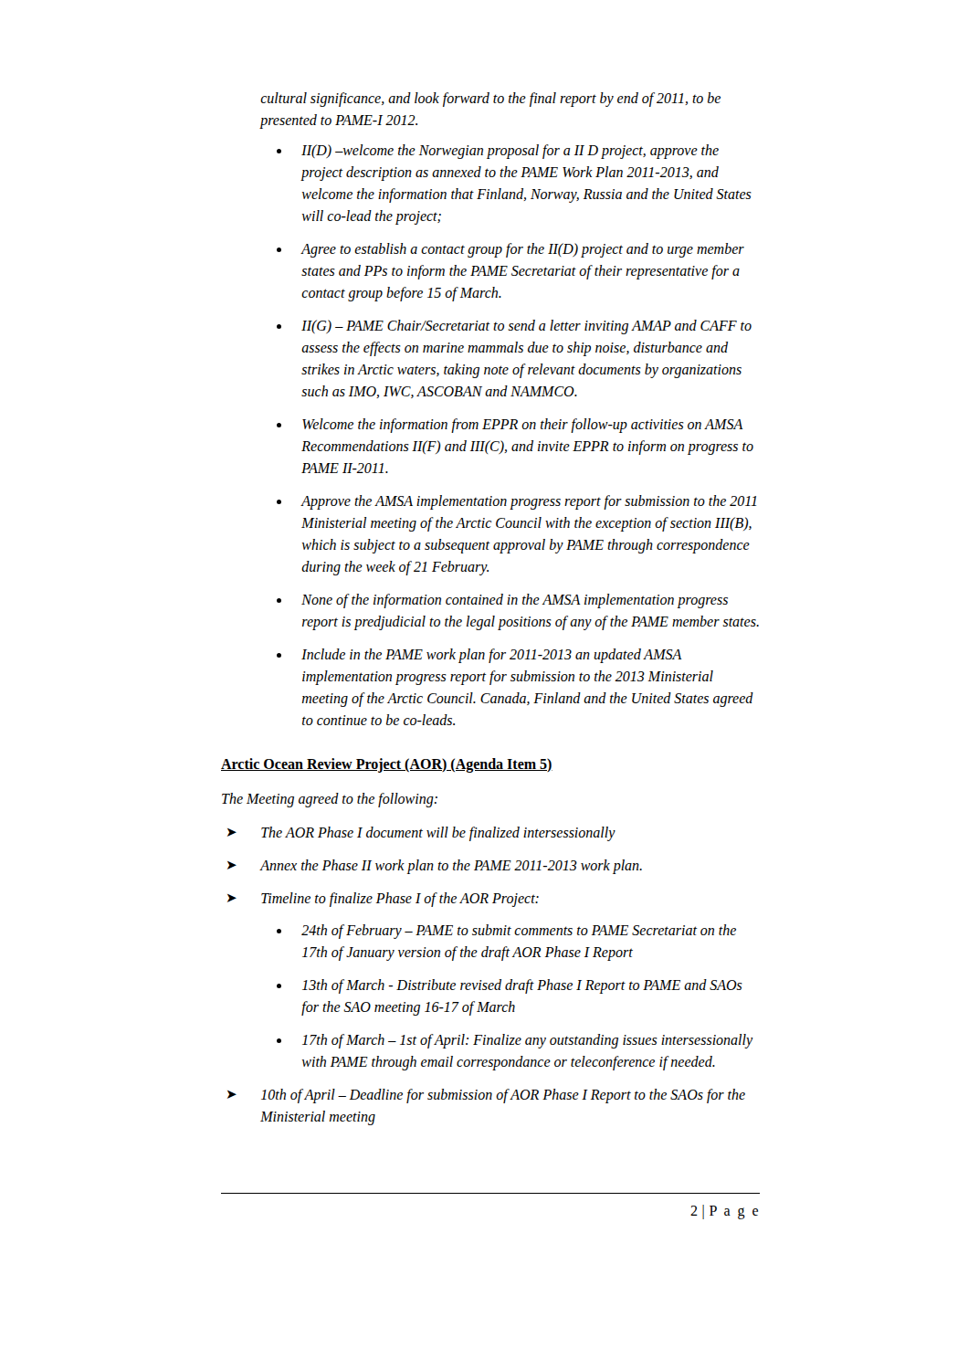cultural significance, and look forward to the final report by end of 2011, to be presented to PAME-I 2012.
II(D) –welcome the Norwegian proposal for a II D project, approve the project description as annexed to the PAME Work Plan 2011-2013, and welcome the information that Finland, Norway, Russia and the United States will co-lead the project;
Agree to establish a contact group for the II(D) project and to urge member states and PPs to inform the PAME Secretariat of their representative for a contact group before 15 of March.
II(G) – PAME Chair/Secretariat to send a letter inviting AMAP and CAFF to assess the effects on marine mammals due to ship noise, disturbance and strikes in Arctic waters, taking note of relevant documents by organizations such as IMO, IWC, ASCOBAN and NAMMCO.
Welcome the information from EPPR on their follow-up activities on AMSA Recommendations II(F) and III(C), and invite EPPR to inform on progress to PAME II-2011.
Approve the AMSA implementation progress report for submission to the 2011 Ministerial meeting of the Arctic Council with the exception of section III(B), which is subject to a subsequent approval by PAME through correspondence during the week of 21 February.
None of the information contained in the AMSA implementation progress report is predjudicial to the legal positions of any of the PAME member states.
Include in the PAME work plan for 2011-2013 an updated AMSA implementation progress report for submission to the 2013 Ministerial meeting of the Arctic Council. Canada, Finland and the United States agreed to continue to be co-leads.
Arctic Ocean Review Project (AOR) (Agenda Item 5)
The Meeting agreed to the following:
The AOR Phase I document will be finalized intersessionally
Annex the Phase II work plan to the PAME 2011-2013 work plan.
Timeline to finalize Phase I of the AOR Project:
24th of February – PAME to submit comments to PAME Secretariat on the 17th of January version of the draft AOR Phase I Report
13th of March - Distribute revised draft Phase I Report to PAME and SAOs for the SAO meeting 16-17 of March
17th of March – 1st of April: Finalize any outstanding issues intersessionally with PAME through email correspondance or teleconference if needed.
10th of April – Deadline for submission of AOR Phase I Report to the SAOs for the Ministerial meeting
2 | P a g e